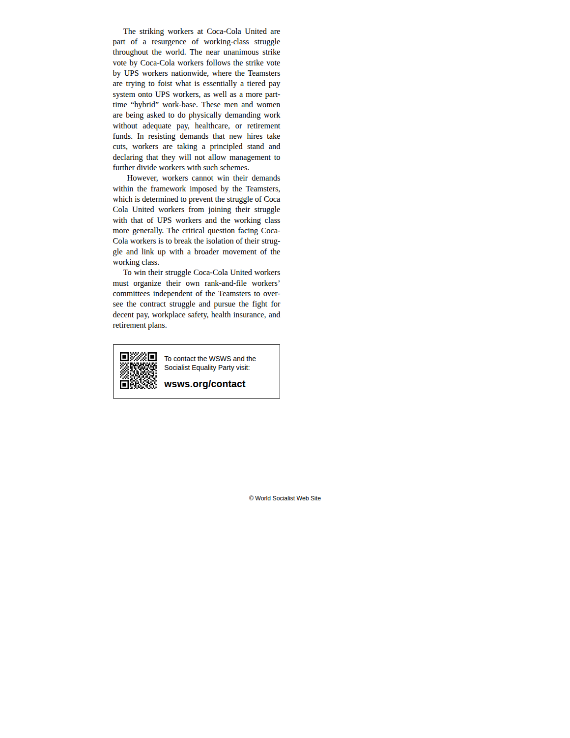The striking workers at Coca-Cola United are part of a resurgence of working-class struggle throughout the world. The near unanimous strike vote by Coca-Cola workers follows the strike vote by UPS workers nationwide, where the Teamsters are trying to foist what is essentially a tiered pay system onto UPS workers, as well as a more part-time “hybrid” work-base. These men and women are being asked to do physically demanding work without adequate pay, healthcare, or retirement funds. In resisting demands that new hires take cuts, workers are taking a principled stand and declaring that they will not allow management to further divide workers with such schemes.
However, workers cannot win their demands within the framework imposed by the Teamsters, which is determined to prevent the struggle of Coca Cola United workers from joining their struggle with that of UPS workers and the working class more generally. The critical question facing Coca-Cola workers is to break the isolation of their struggle and link up with a broader movement of the working class.
To win their struggle Coca-Cola United workers must organize their own rank-and-file workers’ committees independent of the Teamsters to oversee the contract struggle and pursue the fight for decent pay, workplace safety, health insurance, and retirement plans.
To contact the WSWS and the Socialist Equality Party visit: wsws.org/contact
© World Socialist Web Site